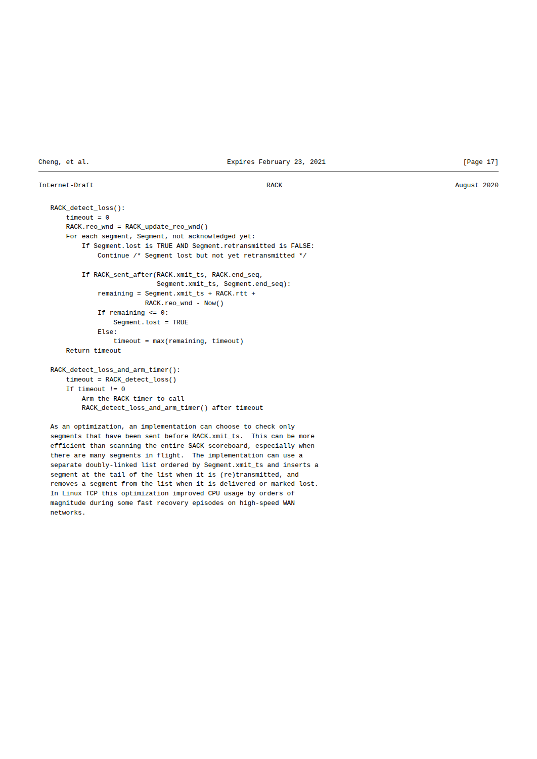Cheng, et al. Expires February 23, 2021 [Page 17]
Internet-Draft RACK August 2020
   RACK_detect_loss():
       timeout = 0
       RACK.reo_wnd = RACK_update_reo_wnd()
       For each segment, Segment, not acknowledged yet:
           If Segment.lost is TRUE AND Segment.retransmitted is FALSE:
               Continue /* Segment lost but not yet retransmitted */

           If RACK_sent_after(RACK.xmit_ts, RACK.end_seq,
                              Segment.xmit_ts, Segment.end_seq):
               remaining = Segment.xmit_ts + RACK.rtt +
                           RACK.reo_wnd - Now()
               If remaining <= 0:
                   Segment.lost = TRUE
               Else:
                   timeout = max(remaining, timeout)
       Return timeout

   RACK_detect_loss_and_arm_timer():
       timeout = RACK_detect_loss()
       If timeout != 0
           Arm the RACK timer to call
           RACK_detect_loss_and_arm_timer() after timeout
As an optimization, an implementation can choose to check only segments that have been sent before RACK.xmit_ts. This can be more efficient than scanning the entire SACK scoreboard, especially when there are many segments in flight. The implementation can use a separate doubly-linked list ordered by Segment.xmit_ts and inserts a segment at the tail of the list when it is (re)transmitted, and removes a segment from the list when it is delivered or marked lost. In Linux TCP this optimization improved CPU usage by orders of magnitude during some fast recovery episodes on high-speed WAN networks.